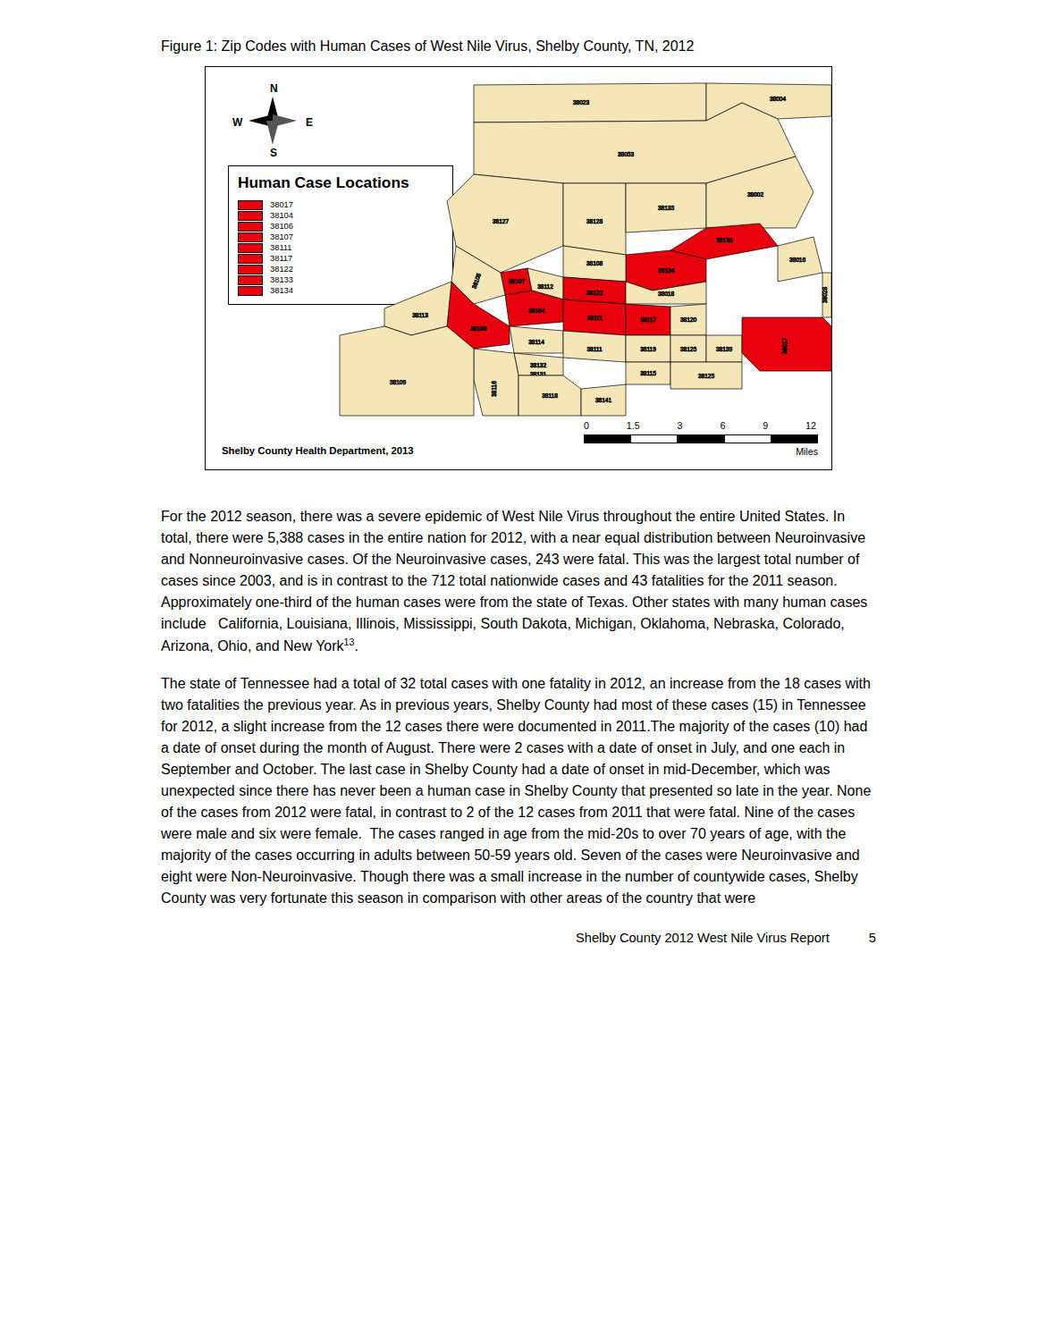Figure 1: Zip Codes with Human Cases of West Nile Virus, Shelby County, TN, 2012
N S W E
Human Case Locations
38017
38104
38106
38107
38111
38117
38122
38133
38134
38023 38004 38053 38127 38128 38135 38002 38133 38016 38028 38134 38108 38107 38105 38112 38122 38018 38104 38111 38117 38120 38106 38113 38114 38111 38119 38125 38139 38017 38132 38131 38115 38125 38116 38118 38141 38109
Shelby County Health Department, 2013
01.536912
Miles
For the 2012 season, there was a severe epidemic of West Nile Virus throughout the entire United States. In total, there were 5,388 cases in the entire nation for 2012, with a near equal distribution between Neuroinvasive and Nonneuroinvasive cases. Of the Neuroinvasive cases, 243 were fatal. This was the largest total number of cases since 2003, and is in contrast to the 712 total nationwide cases and 43 fatalities for the 2011 season. Approximately one-third of the human cases were from the state of Texas. Other states with many human cases include California, Louisiana, Illinois, Mississippi, South Dakota, Michigan, Oklahoma, Nebraska, Colorado, Arizona, Ohio, and New York13.
The state of Tennessee had a total of 32 total cases with one fatality in 2012, an increase from the 18 cases with two fatalities the previous year. As in previous years, Shelby County had most of these cases (15) in Tennessee for 2012, a slight increase from the 12 cases there were documented in 2011.The majority of the cases (10) had a date of onset during the month of August. There were 2 cases with a date of onset in July, and one each in September and October. The last case in Shelby County had a date of onset in mid-December, which was unexpected since there has never been a human case in Shelby County that presented so late in the year. None of the cases from 2012 were fatal, in contrast to 2 of the 12 cases from 2011 that were fatal. Nine of the cases were male and six were female. The cases ranged in age from the mid-20s to over 70 years of age, with the majority of the cases occurring in adults between 50-59 years old. Seven of the cases were Neuroinvasive and eight were Non-Neuroinvasive. Though there was a small increase in the number of countywide cases, Shelby County was very fortunate this season in comparison with other areas of the country that were
Shelby County 2012 West Nile Virus Report 5